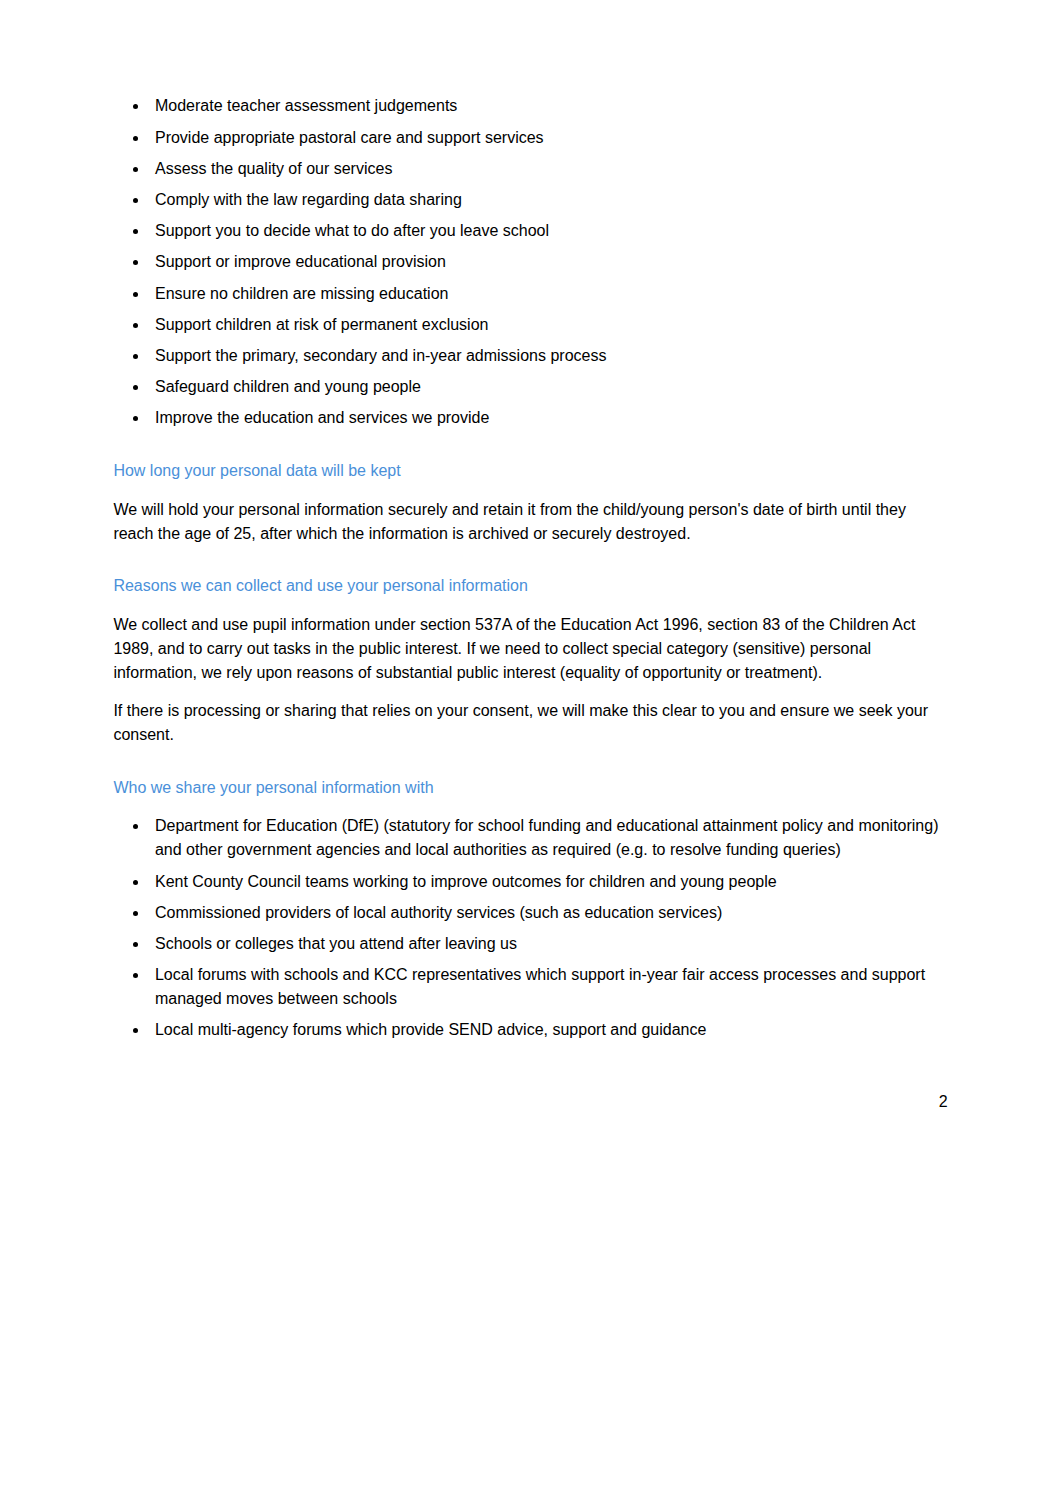Moderate teacher assessment judgements
Provide appropriate pastoral care and support services
Assess the quality of our services
Comply with the law regarding data sharing
Support you to decide what to do after you leave school
Support or improve educational provision
Ensure no children are missing education
Support children at risk of permanent exclusion
Support the primary, secondary and in-year admissions process
Safeguard children and young people
Improve the education and services we provide
How long your personal data will be kept
We will hold your personal information securely and retain it from the child/young person's date of birth until they reach the age of 25, after which the information is archived or securely destroyed.
Reasons we can collect and use your personal information
We collect and use pupil information under section 537A of the Education Act 1996, section 83 of the Children Act 1989, and to carry out tasks in the public interest. If we need to collect special category (sensitive) personal information, we rely upon reasons of substantial public interest (equality of opportunity or treatment).
If there is processing or sharing that relies on your consent, we will make this clear to you and ensure we seek your consent.
Who we share your personal information with
Department for Education (DfE) (statutory for school funding and educational attainment policy and monitoring) and other government agencies and local authorities as required (e.g. to resolve funding queries)
Kent County Council teams working to improve outcomes for children and young people
Commissioned providers of local authority services (such as education services)
Schools or colleges that you attend after leaving us
Local forums with schools and KCC representatives which support in-year fair access processes and support managed moves between schools
Local multi-agency forums which provide SEND advice, support and guidance
2